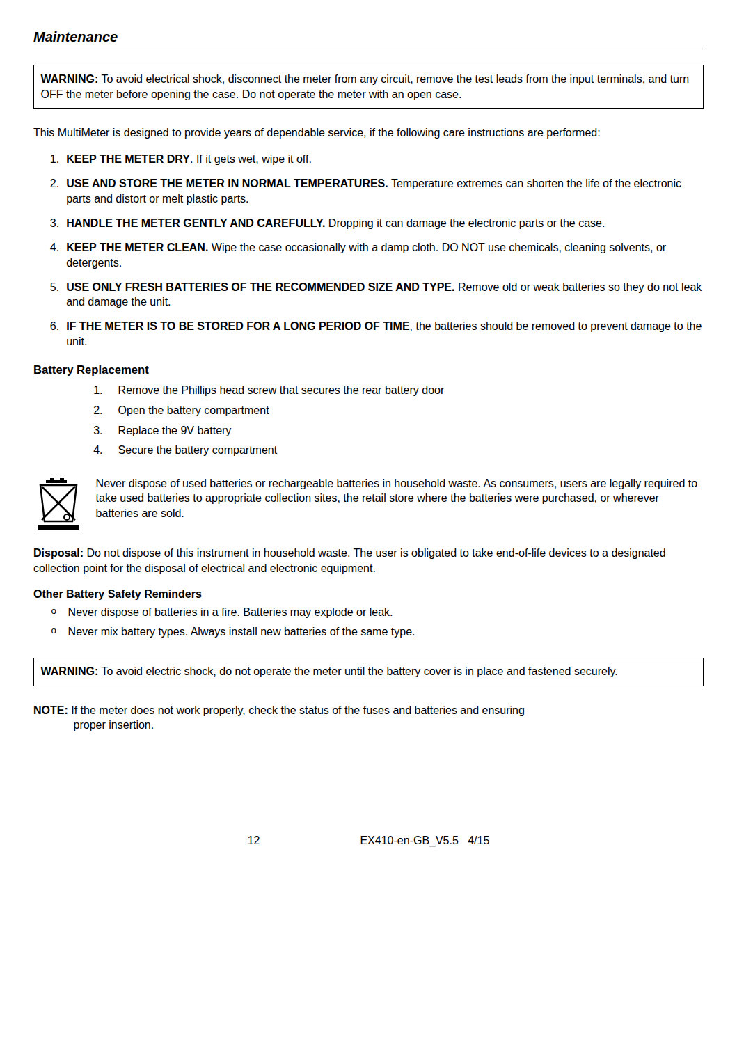Maintenance
WARNING: To avoid electrical shock, disconnect the meter from any circuit, remove the test leads from the input terminals, and turn OFF the meter before opening the case. Do not operate the meter with an open case.
This MultiMeter is designed to provide years of dependable service, if the following care instructions are performed:
KEEP THE METER DRY. If it gets wet, wipe it off.
USE AND STORE THE METER IN NORMAL TEMPERATURES. Temperature extremes can shorten the life of the electronic parts and distort or melt plastic parts.
HANDLE THE METER GENTLY AND CAREFULLY. Dropping it can damage the electronic parts or the case.
KEEP THE METER CLEAN. Wipe the case occasionally with a damp cloth. DO NOT use chemicals, cleaning solvents, or detergents.
USE ONLY FRESH BATTERIES OF THE RECOMMENDED SIZE AND TYPE. Remove old or weak batteries so they do not leak and damage the unit.
IF THE METER IS TO BE STORED FOR A LONG PERIOD OF TIME, the batteries should be removed to prevent damage to the unit.
Battery Replacement
Remove the Phillips head screw that secures the rear battery door
Open the battery compartment
Replace the 9V battery
Secure the battery compartment
Never dispose of used batteries or rechargeable batteries in household waste. As consumers, users are legally required to take used batteries to appropriate collection sites, the retail store where the batteries were purchased, or wherever batteries are sold.
Disposal: Do not dispose of this instrument in household waste. The user is obligated to take end-of-life devices to a designated collection point for the disposal of electrical and electronic equipment.
Other Battery Safety Reminders
Never dispose of batteries in a fire. Batteries may explode or leak.
Never mix battery types. Always install new batteries of the same type.
WARNING: To avoid electric shock, do not operate the meter until the battery cover is in place and fastened securely.
NOTE: If the meter does not work properly, check the status of the fuses and batteries and ensuring proper insertion.
12 EX410-en-GB_V5.5 4/15